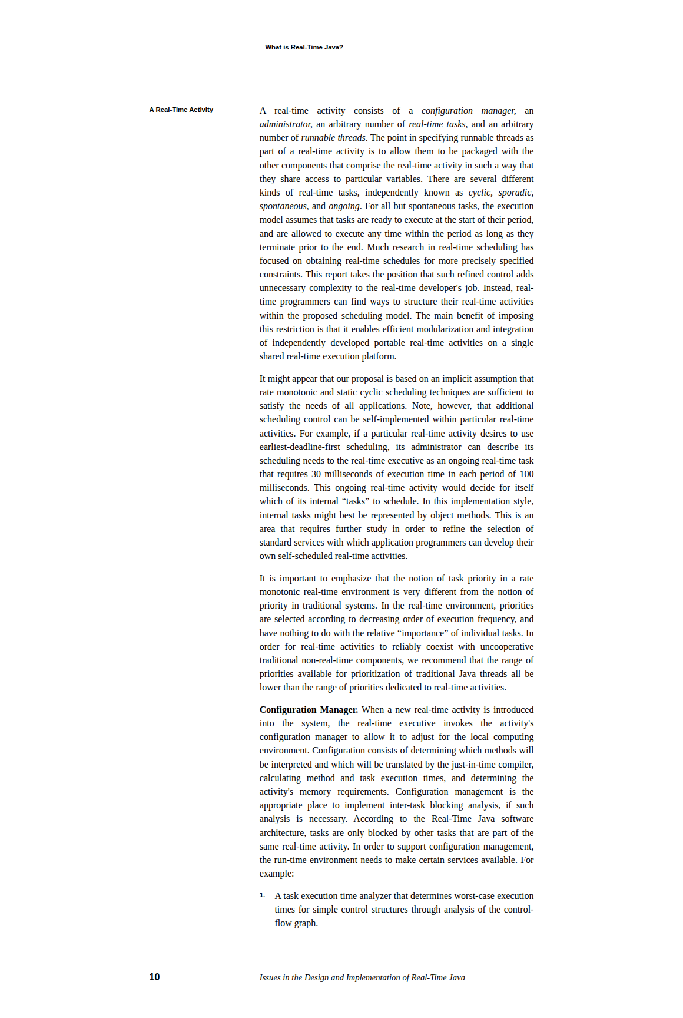What is Real-Time Java?
A Real-Time Activity
A real-time activity consists of a configuration manager, an administrator, an arbitrary number of real-time tasks, and an arbitrary number of runnable threads. The point in specifying runnable threads as part of a real-time activity is to allow them to be packaged with the other components that comprise the real-time activity in such a way that they share access to particular variables. There are several different kinds of real-time tasks, independently known as cyclic, sporadic, spontaneous, and ongoing. For all but spontaneous tasks, the execution model assumes that tasks are ready to execute at the start of their period, and are allowed to execute any time within the period as long as they terminate prior to the end. Much research in real-time scheduling has focused on obtaining real-time schedules for more precisely specified constraints. This report takes the position that such refined control adds unnecessary complexity to the real-time developer's job. Instead, real-time programmers can find ways to structure their real-time activities within the proposed scheduling model. The main benefit of imposing this restriction is that it enables efficient modularization and integration of independently developed portable real-time activities on a single shared real-time execution platform.
It might appear that our proposal is based on an implicit assumption that rate monotonic and static cyclic scheduling techniques are sufficient to satisfy the needs of all applications. Note, however, that additional scheduling control can be self-implemented within particular real-time activities. For example, if a particular real-time activity desires to use earliest-deadline-first scheduling, its administrator can describe its scheduling needs to the real-time executive as an ongoing real-time task that requires 30 milliseconds of execution time in each period of 100 milliseconds. This ongoing real-time activity would decide for itself which of its internal “tasks” to schedule. In this implementation style, internal tasks might best be represented by object methods. This is an area that requires further study in order to refine the selection of standard services with which application programmers can develop their own self-scheduled real-time activities.
It is important to emphasize that the notion of task priority in a rate monotonic real-time environment is very different from the notion of priority in traditional systems. In the real-time environment, priorities are selected according to decreasing order of execution frequency, and have nothing to do with the relative “importance” of individual tasks. In order for real-time activities to reliably coexist with uncooperative traditional non-real-time components, we recommend that the range of priorities available for prioritization of traditional Java threads all be lower than the range of priorities dedicated to real-time activities.
Configuration Manager. When a new real-time activity is introduced into the system, the real-time executive invokes the activity's configuration manager to allow it to adjust for the local computing environment. Configuration consists of determining which methods will be interpreted and which will be translated by the just-in-time compiler, calculating method and task execution times, and determining the activity's memory requirements. Configuration management is the appropriate place to implement inter-task blocking analysis, if such analysis is necessary. According to the Real-Time Java software architecture, tasks are only blocked by other tasks that are part of the same real-time activity. In order to support configuration management, the run-time environment needs to make certain services available. For example:
A task execution time analyzer that determines worst-case execution times for simple control structures through analysis of the control-flow graph.
10
Issues in the Design and Implementation of Real-Time Java